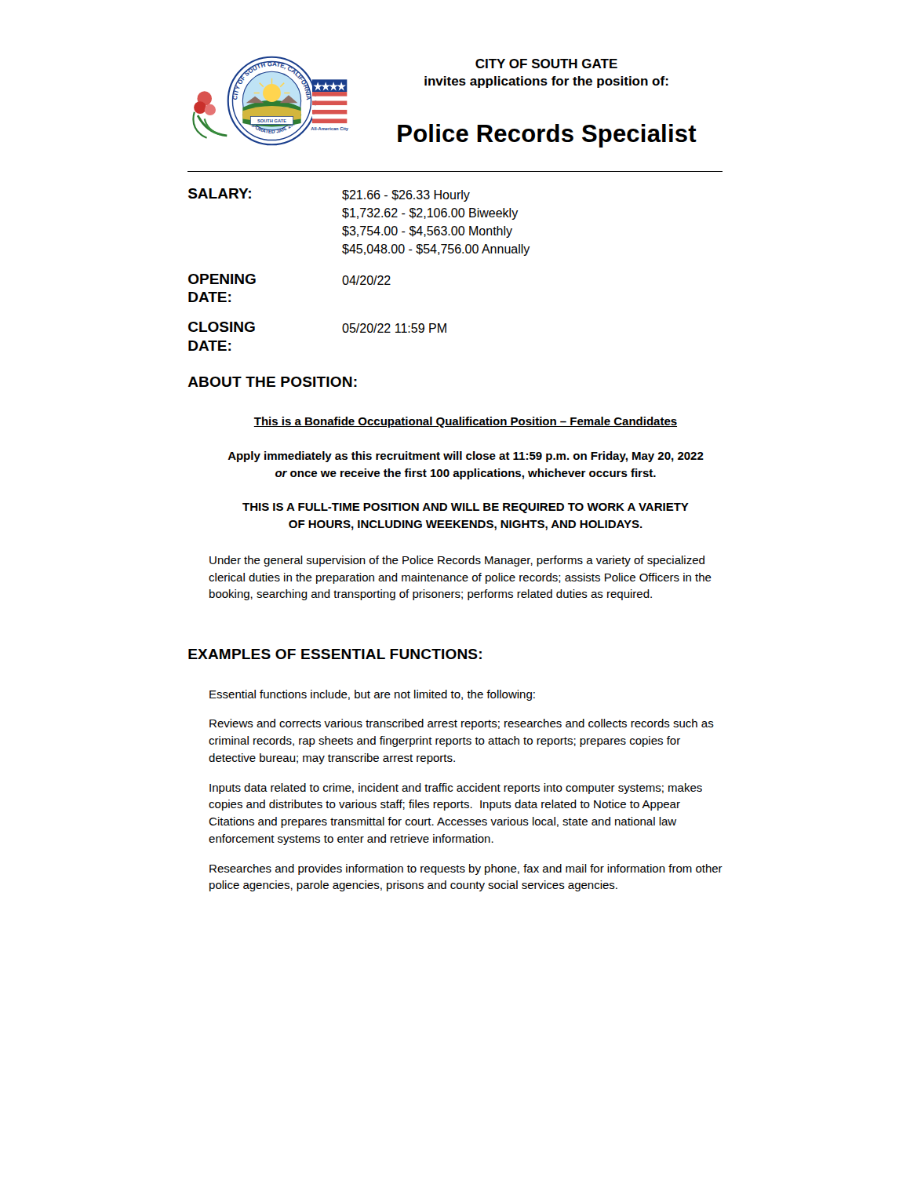CITY OF SOUTH GATE, CALIFORNIA INCORPORATED JAN. 20, 1923 SOUTH GATE All-American City
CITY OF SOUTH GATE
invites applications for the position of:
Police Records Specialist
| SALARY: | $21.66 - $26.33 Hourly $1,732.62 - $2,106.00 Biweekly $3,754.00 - $4,563.00 Monthly $45,048.00 - $54,756.00 Annually |
| OPENING DATE: | 04/20/22 |
| CLOSING DATE: | 05/20/22 11:59 PM |
ABOUT THE POSITION:
This is a Bonafide Occupational Qualification Position – Female Candidates
Apply immediately as this recruitment will close at 11:59 p.m. on Friday, May 20, 2022 or once we receive the first 100 applications, whichever occurs first.
THIS IS A FULL-TIME POSITION AND WILL BE REQUIRED TO WORK A VARIETY OF HOURS, INCLUDING WEEKENDS, NIGHTS, AND HOLIDAYS.
Under the general supervision of the Police Records Manager, performs a variety of specialized clerical duties in the preparation and maintenance of police records; assists Police Officers in the booking, searching and transporting of prisoners; performs related duties as required.
EXAMPLES OF ESSENTIAL FUNCTIONS:
Essential functions include, but are not limited to, the following:
Reviews and corrects various transcribed arrest reports; researches and collects records such as criminal records, rap sheets and fingerprint reports to attach to reports; prepares copies for detective bureau; may transcribe arrest reports.
Inputs data related to crime, incident and traffic accident reports into computer systems; makes copies and distributes to various staff; files reports. Inputs data related to Notice to Appear Citations and prepares transmittal for court. Accesses various local, state and national law enforcement systems to enter and retrieve information.
Researches and provides information to requests by phone, fax and mail for information from other police agencies, parole agencies, prisons and county social services agencies.